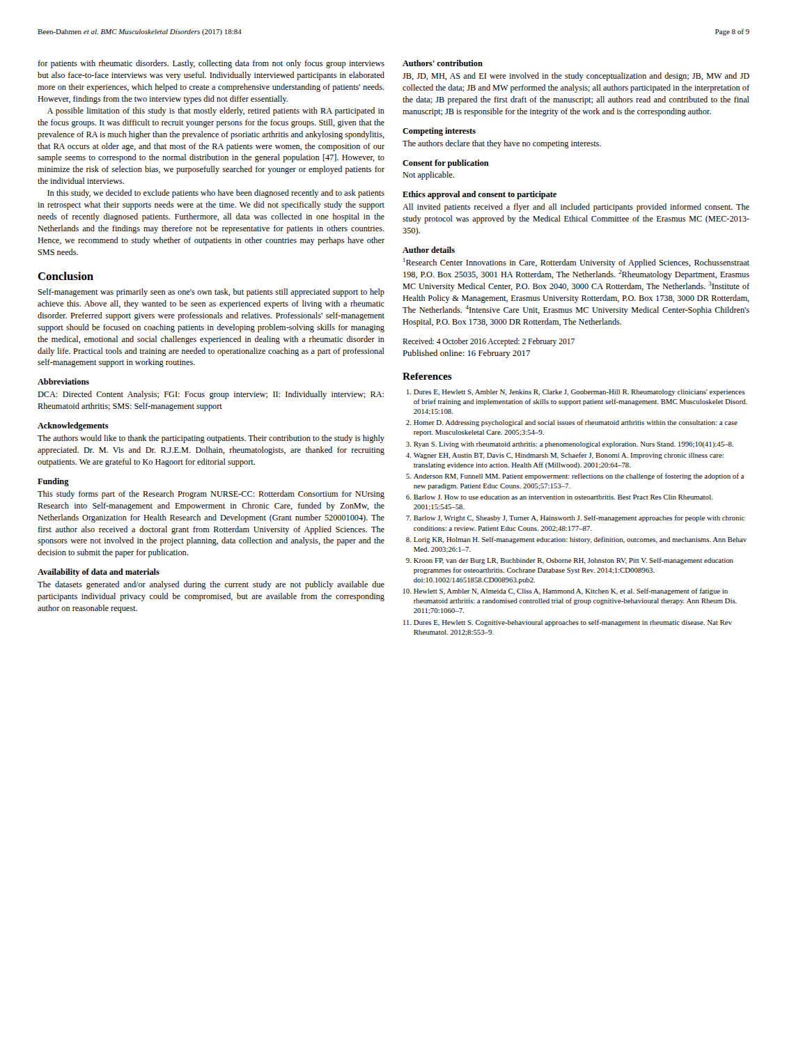Been-Dahmen et al. BMC Musculoskeletal Disorders (2017) 18:84
Page 8 of 9
for patients with rheumatic disorders. Lastly, collecting data from not only focus group interviews but also face-to-face interviews was very useful. Individually interviewed participants in elaborated more on their experiences, which helped to create a comprehensive understanding of patients' needs. However, findings from the two interview types did not differ essentially.
A possible limitation of this study is that mostly elderly, retired patients with RA participated in the focus groups. It was difficult to recruit younger persons for the focus groups. Still, given that the prevalence of RA is much higher than the prevalence of psoriatic arthritis and ankylosing spondylitis, that RA occurs at older age, and that most of the RA patients were women, the composition of our sample seems to correspond to the normal distribution in the general population [47]. However, to minimize the risk of selection bias, we purposefully searched for younger or employed patients for the individual interviews.
In this study, we decided to exclude patients who have been diagnosed recently and to ask patients in retrospect what their supports needs were at the time. We did not specifically study the support needs of recently diagnosed patients. Furthermore, all data was collected in one hospital in the Netherlands and the findings may therefore not be representative for patients in others countries. Hence, we recommend to study whether of outpatients in other countries may perhaps have other SMS needs.
Conclusion
Self-management was primarily seen as one's own task, but patients still appreciated support to help achieve this. Above all, they wanted to be seen as experienced experts of living with a rheumatic disorder. Preferred support givers were professionals and relatives. Professionals' self-management support should be focused on coaching patients in developing problem-solving skills for managing the medical, emotional and social challenges experienced in dealing with a rheumatic disorder in daily life. Practical tools and training are needed to operationalize coaching as a part of professional self-management support in working routines.
Abbreviations
DCA: Directed Content Analysis; FGI: Focus group interview; II: Individually interview; RA: Rheumatoid arthritis; SMS: Self-management support
Acknowledgements
The authors would like to thank the participating outpatients. Their contribution to the study is highly appreciated. Dr. M. Vis and Dr. R.J.E.M. Dolhain, rheumatologists, are thanked for recruiting outpatients. We are grateful to Ko Hagoort for editorial support.
Funding
This study forms part of the Research Program NURSE-CC: Rotterdam Consortium for NUrsing Research into Self-management and Empowerment in Chronic Care, funded by ZonMw, the Netherlands Organization for Health Research and Development (Grant number 520001004). The first author also received a doctoral grant from Rotterdam University of Applied Sciences. The sponsors were not involved in the project planning, data collection and analysis, the paper and the decision to submit the paper for publication.
Availability of data and materials
The datasets generated and/or analysed during the current study are not publicly available due participants individual privacy could be compromised, but are available from the corresponding author on reasonable request.
Authors' contribution
JB, JD, MH, AS and EI were involved in the study conceptualization and design; JB, MW and JD collected the data; JB and MW performed the analysis; all authors participated in the interpretation of the data; JB prepared the first draft of the manuscript; all authors read and contributed to the final manuscript; JB is responsible for the integrity of the work and is the corresponding author.
Competing interests
The authors declare that they have no competing interests.
Consent for publication
Not applicable.
Ethics approval and consent to participate
All invited patients received a flyer and all included participants provided informed consent. The study protocol was approved by the Medical Ethical Committee of the Erasmus MC (MEC-2013-350).
Author details
1Research Center Innovations in Care, Rotterdam University of Applied Sciences, Rochussenstraat 198, P.O. Box 25035, 3001 HA Rotterdam, The Netherlands. 2Rheumatology Department, Erasmus MC University Medical Center, P.O. Box 2040, 3000 CA Rotterdam, The Netherlands. 3Institute of Health Policy & Management, Erasmus University Rotterdam, P.O. Box 1738, 3000 DR Rotterdam, The Netherlands. 4Intensive Care Unit, Erasmus MC University Medical Center-Sophia Children's Hospital, P.O. Box 1738, 3000 DR Rotterdam, The Netherlands.
Received: 4 October 2016 Accepted: 2 February 2017
Published online: 16 February 2017
References
Dures E, Hewlett S, Ambler N, Jenkins R, Clarke J, Gooberman-Hill R. Rheumatology clinicians' experiences of brief training and implementation of skills to support patient self-management. BMC Musculoskelet Disord. 2014;15:108.
Homer D. Addressing psychological and social issues of rheumatoid arthritis within the consultation: a case report. Musculoskeletal Care. 2005;3:54–9.
Ryan S. Living with rheumatoid arthritis: a phenomenological exploration. Nurs Stand. 1996;10(41):45–8.
Wagner EH, Austin BT, Davis C, Hindmarsh M, Schaefer J, Bonomi A. Improving chronic illness care: translating evidence into action. Health Aff (Millwood). 2001;20:64–78.
Anderson RM, Funnell MM. Patient empowerment: reflections on the challenge of fostering the adoption of a new paradigm. Patient Educ Couns. 2005;57:153–7.
Barlow J. How to use education as an intervention in osteoarthritis. Best Pract Res Clin Rheumatol. 2001;15:545–58.
Barlow J, Wright C, Sheasby J, Turner A, Hainsworth J. Self-management approaches for people with chronic conditions: a review. Patient Educ Couns. 2002;48:177–87.
Lorig KR, Holman H. Self-management education: history, definition, outcomes, and mechanisms. Ann Behav Med. 2003;26:1–7.
Kroon FP, van der Burg LR, Buchbinder R, Osborne RH, Johnston RV, Pitt V. Self-management education programmes for osteoarthritis. Cochrane Database Syst Rev. 2014;1:CD008963. doi:10.1002/14651858.CD008963.pub2.
Hewlett S, Ambler N, Almeida C, Cliss A, Hammond A, Kitchen K, et al. Self-management of fatigue in rheumatoid arthritis: a randomised controlled trial of group cognitive-behavioural therapy. Ann Rheum Dis. 2011;70:1060–7.
Dures E, Hewlett S. Cognitive-behavioural approaches to self-management in rheumatic disease. Nat Rev Rheumatol. 2012;8:553–9.